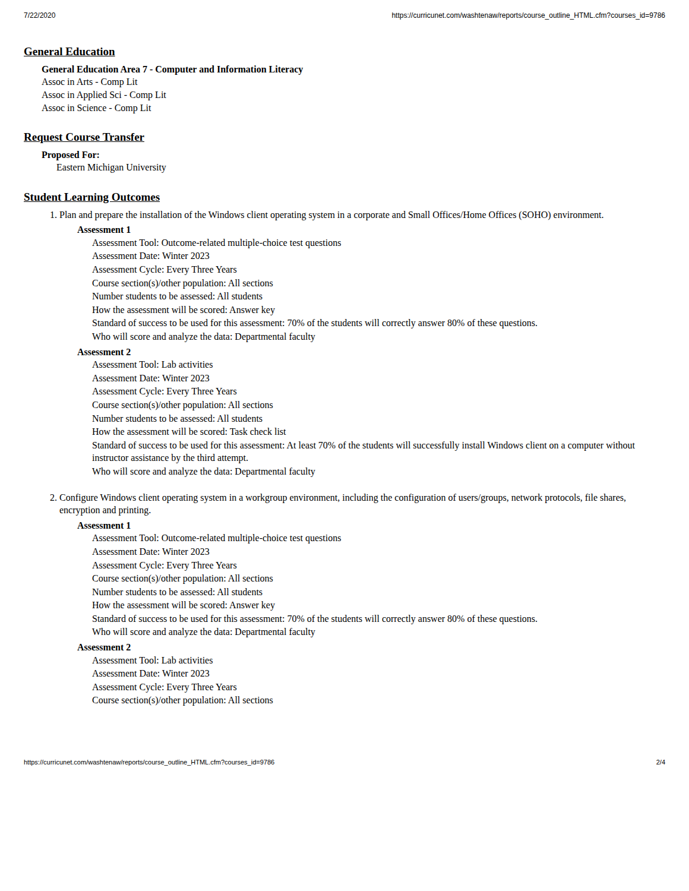7/22/2020 https://curricunet.com/washtenaw/reports/course_outline_HTML.cfm?courses_id=9786
General Education
General Education Area 7 - Computer and Information Literacy
Assoc in Arts - Comp Lit
Assoc in Applied Sci - Comp Lit
Assoc in Science - Comp Lit
Request Course Transfer
Proposed For:
Eastern Michigan University
Student Learning Outcomes
Plan and prepare the installation of the Windows client operating system in a corporate and Small Offices/Home Offices (SOHO) environment.
Assessment 1
Assessment Tool: Outcome-related multiple-choice test questions
Assessment Date: Winter 2023
Assessment Cycle: Every Three Years
Course section(s)/other population: All sections
Number students to be assessed: All students
How the assessment will be scored: Answer key
Standard of success to be used for this assessment: 70% of the students will correctly answer 80% of these questions.
Who will score and analyze the data: Departmental faculty
Assessment 2
Assessment Tool: Lab activities
Assessment Date: Winter 2023
Assessment Cycle: Every Three Years
Course section(s)/other population: All sections
Number students to be assessed: All students
How the assessment will be scored: Task check list
Standard of success to be used for this assessment: At least 70% of the students will successfully install Windows client on a computer without instructor assistance by the third attempt.
Who will score and analyze the data: Departmental faculty
Configure Windows client operating system in a workgroup environment, including the configuration of users/groups, network protocols, file shares, encryption and printing.
Assessment 1
Assessment Tool: Outcome-related multiple-choice test questions
Assessment Date: Winter 2023
Assessment Cycle: Every Three Years
Course section(s)/other population: All sections
Number students to be assessed: All students
How the assessment will be scored: Answer key
Standard of success to be used for this assessment: 70% of the students will correctly answer 80% of these questions.
Who will score and analyze the data: Departmental faculty
Assessment 2
Assessment Tool: Lab activities
Assessment Date: Winter 2023
Assessment Cycle: Every Three Years
Course section(s)/other population: All sections
https://curricunet.com/washtenaw/reports/course_outline_HTML.cfm?courses_id=9786 2/4